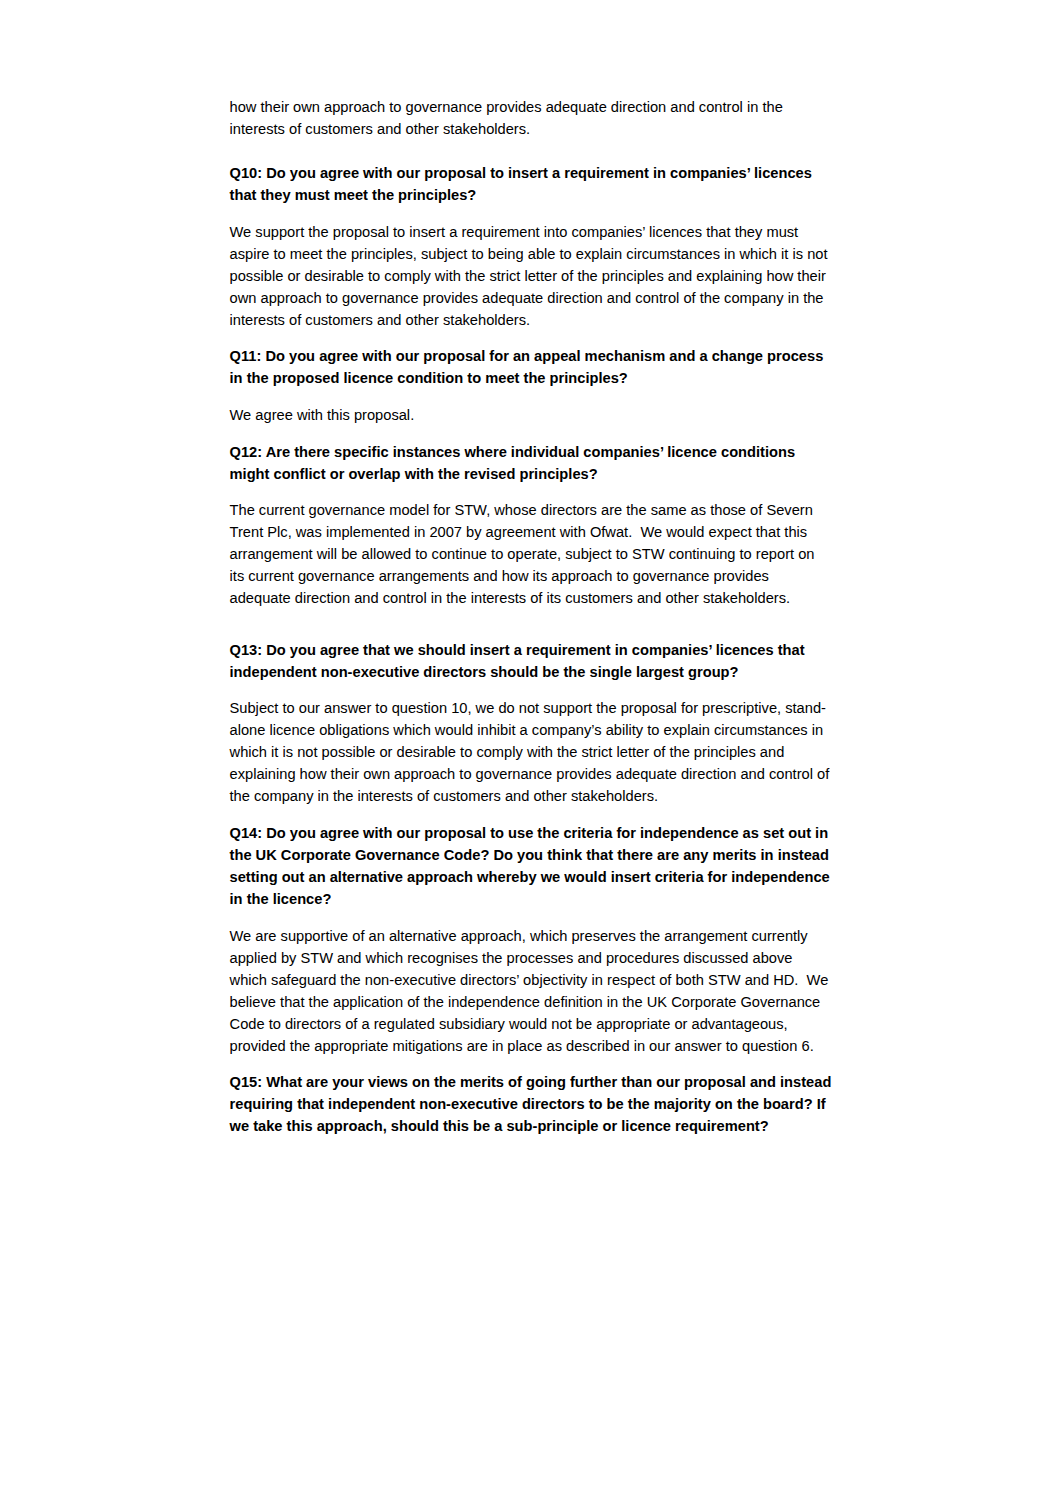how their own approach to governance provides adequate direction and control in the interests of customers and other stakeholders.
Q10: Do you agree with our proposal to insert a requirement in companies’ licences that they must meet the principles?
We support the proposal to insert a requirement into companies’ licences that they must aspire to meet the principles, subject to being able to explain circumstances in which it is not possible or desirable to comply with the strict letter of the principles and explaining how their own approach to governance provides adequate direction and control of the company in the interests of customers and other stakeholders.
Q11: Do you agree with our proposal for an appeal mechanism and a change process in the proposed licence condition to meet the principles?
We agree with this proposal.
Q12: Are there specific instances where individual companies’ licence conditions might conflict or overlap with the revised principles?
The current governance model for STW, whose directors are the same as those of Severn Trent Plc, was implemented in 2007 by agreement with Ofwat. We would expect that this arrangement will be allowed to continue to operate, subject to STW continuing to report on its current governance arrangements and how its approach to governance provides adequate direction and control in the interests of its customers and other stakeholders.
Q13: Do you agree that we should insert a requirement in companies’ licences that independent non-executive directors should be the single largest group?
Subject to our answer to question 10, we do not support the proposal for prescriptive, stand-alone licence obligations which would inhibit a company’s ability to explain circumstances in which it is not possible or desirable to comply with the strict letter of the principles and explaining how their own approach to governance provides adequate direction and control of the company in the interests of customers and other stakeholders.
Q14: Do you agree with our proposal to use the criteria for independence as set out in the UK Corporate Governance Code? Do you think that there are any merits in instead setting out an alternative approach whereby we would insert criteria for independence in the licence?
We are supportive of an alternative approach, which preserves the arrangement currently applied by STW and which recognises the processes and procedures discussed above which safeguard the non-executive directors’ objectivity in respect of both STW and HD. We believe that the application of the independence definition in the UK Corporate Governance Code to directors of a regulated subsidiary would not be appropriate or advantageous, provided the appropriate mitigations are in place as described in our answer to question 6.
Q15: What are your views on the merits of going further than our proposal and instead requiring that independent non-executive directors to be the majority on the board? If we take this approach, should this be a sub-principle or licence requirement?